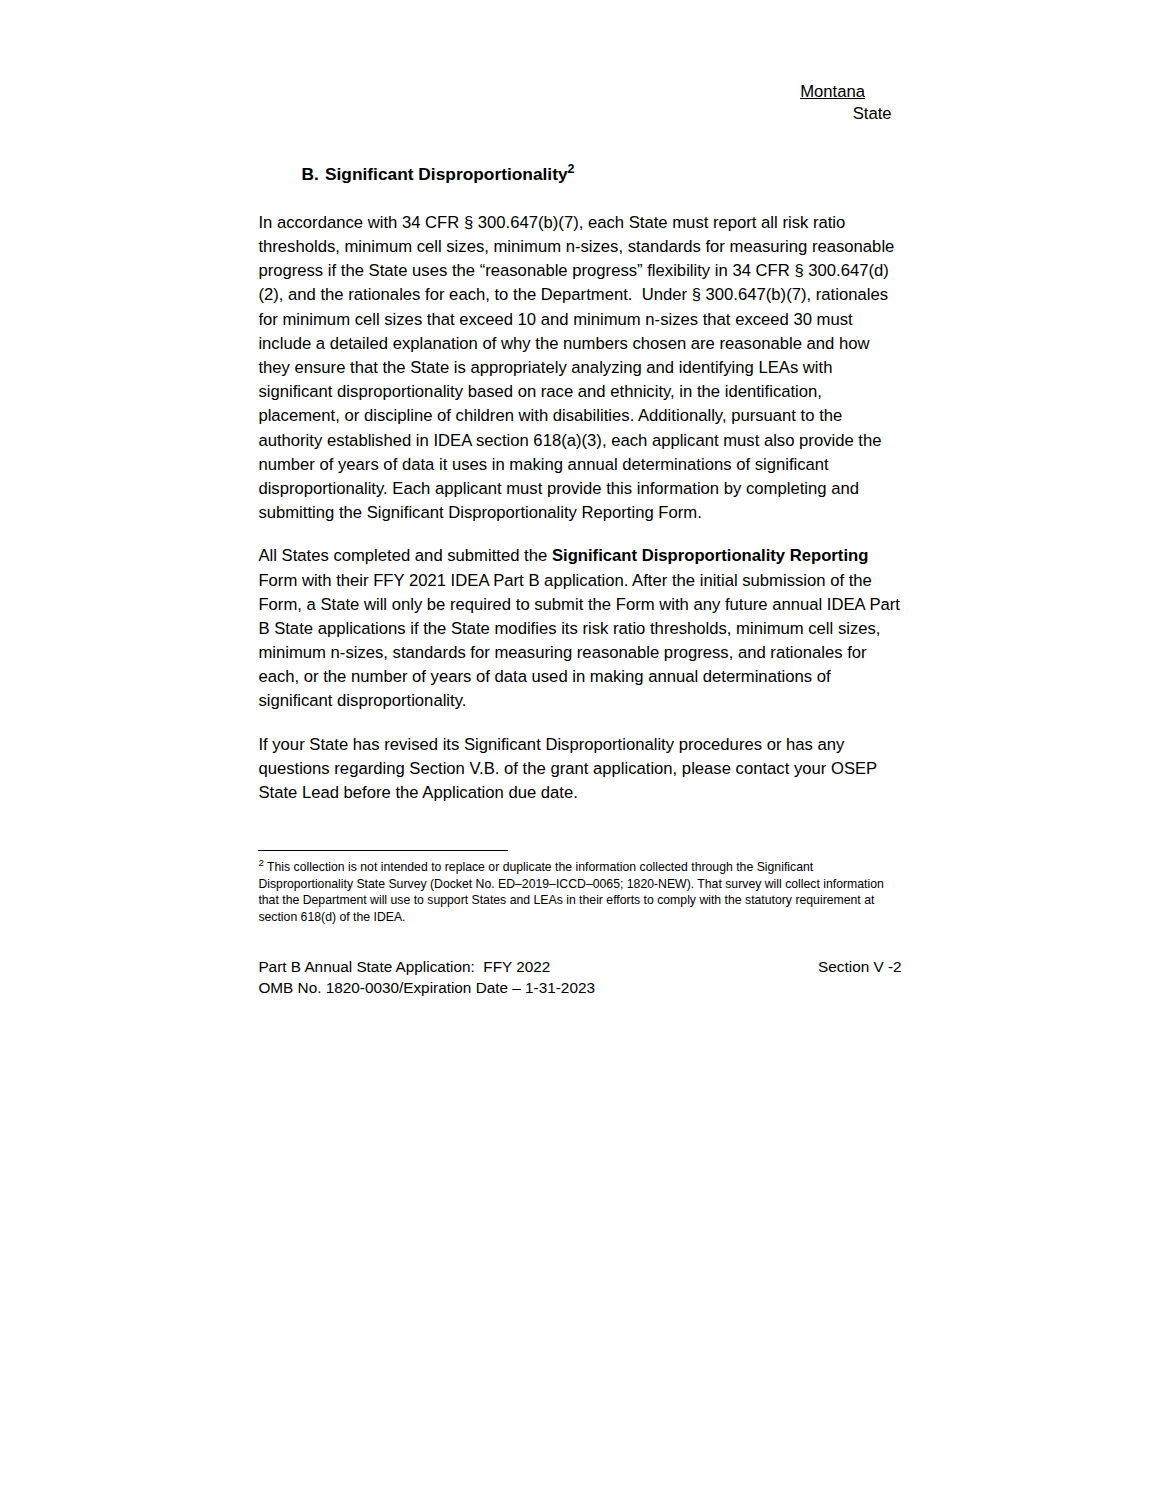Montana State
B. Significant Disproportionality2
In accordance with 34 CFR § 300.647(b)(7), each State must report all risk ratio thresholds, minimum cell sizes, minimum n-sizes, standards for measuring reasonable progress if the State uses the “reasonable progress” flexibility in 34 CFR § 300.647(d)(2), and the rationales for each, to the Department. Under § 300.647(b)(7), rationales for minimum cell sizes that exceed 10 and minimum n-sizes that exceed 30 must include a detailed explanation of why the numbers chosen are reasonable and how they ensure that the State is appropriately analyzing and identifying LEAs with significant disproportionality based on race and ethnicity, in the identification, placement, or discipline of children with disabilities. Additionally, pursuant to the authority established in IDEA section 618(a)(3), each applicant must also provide the number of years of data it uses in making annual determinations of significant disproportionality. Each applicant must provide this information by completing and submitting the Significant Disproportionality Reporting Form.
All States completed and submitted the Significant Disproportionality Reporting Form with their FFY 2021 IDEA Part B application. After the initial submission of the Form, a State will only be required to submit the Form with any future annual IDEA Part B State applications if the State modifies its risk ratio thresholds, minimum cell sizes, minimum n-sizes, standards for measuring reasonable progress, and rationales for each, or the number of years of data used in making annual determinations of significant disproportionality.
If your State has revised its Significant Disproportionality procedures or has any questions regarding Section V.B. of the grant application, please contact your OSEP State Lead before the Application due date.
2 This collection is not intended to replace or duplicate the information collected through the Significant Disproportionality State Survey (Docket No. ED–2019–ICCD–0065; 1820-NEW). That survey will collect information that the Department will use to support States and LEAs in their efforts to comply with the statutory requirement at section 618(d) of the IDEA.
Part B Annual State Application: FFY 2022
OMB No. 1820-0030/Expiration Date – 1-31-2023
Section V -2